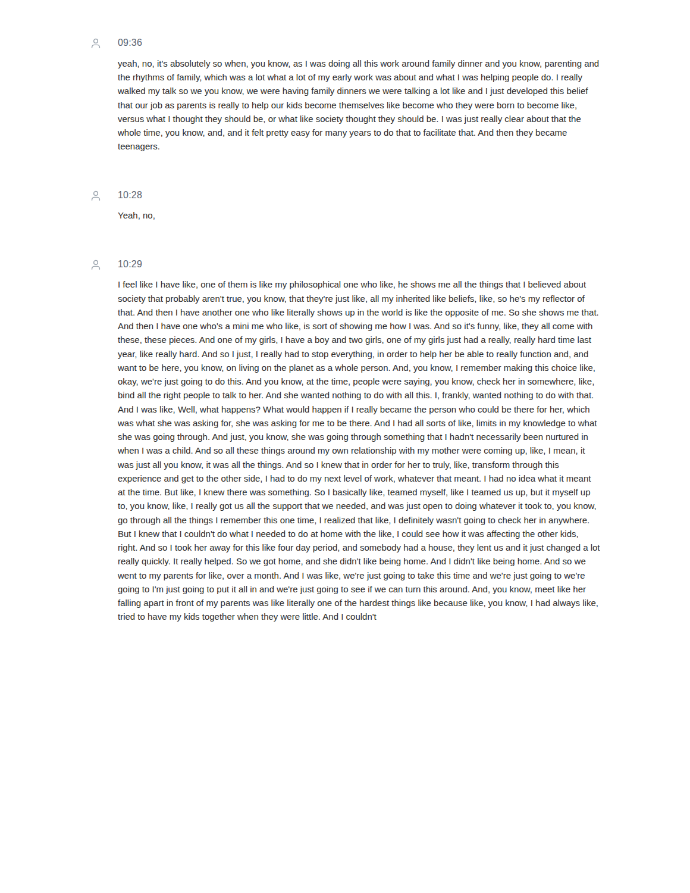09:36
yeah, no, it's absolutely so when, you know, as I was doing all this work around family dinner and you know, parenting and the rhythms of family, which was a lot what a lot of my early work was about and what I was helping people do. I really walked my talk so we you know, we were having family dinners we were talking a lot like and I just developed this belief that our job as parents is really to help our kids become themselves like become who they were born to become like, versus what I thought they should be, or what like society thought they should be. I was just really clear about that the whole time, you know, and, and it felt pretty easy for many years to do that to facilitate that. And then they became teenagers.
10:28
Yeah, no,
10:29
I feel like I have like, one of them is like my philosophical one who like, he shows me all the things that I believed about society that probably aren't true, you know, that they're just like, all my inherited like beliefs, like, so he's my reflector of that. And then I have another one who like literally shows up in the world is like the opposite of me. So she shows me that. And then I have one who's a mini me who like, is sort of showing me how I was. And so it's funny, like, they all come with these, these pieces. And one of my girls, I have a boy and two girls, one of my girls just had a really, really hard time last year, like really hard. And so I just, I really had to stop everything, in order to help her be able to really function and, and want to be here, you know, on living on the planet as a whole person. And, you know, I remember making this choice like, okay, we're just going to do this. And you know, at the time, people were saying, you know, check her in somewhere, like, bind all the right people to talk to her. And she wanted nothing to do with all this. I, frankly, wanted nothing to do with that. And I was like, Well, what happens? What would happen if I really became the person who could be there for her, which was what she was asking for, she was asking for me to be there. And I had all sorts of like, limits in my knowledge to what she was going through. And just, you know, she was going through something that I hadn't necessarily been nurtured in when I was a child. And so all these things around my own relationship with my mother were coming up, like, I mean, it was just all you know, it was all the things. And so I knew that in order for her to truly, like, transform through this experience and get to the other side, I had to do my next level of work, whatever that meant. I had no idea what it meant at the time. But like, I knew there was something. So I basically like, teamed myself, like I teamed us up, but it myself up to, you know, like, I really got us all the support that we needed, and was just open to doing whatever it took to, you know, go through all the things I remember this one time, I realized that like, I definitely wasn't going to check her in anywhere. But I knew that I couldn't do what I needed to do at home with the like, I could see how it was affecting the other kids, right. And so I took her away for this like four day period, and somebody had a house, they lent us and it just changed a lot really quickly. It really helped. So we got home, and she didn't like being home. And I didn't like being home. And so we went to my parents for like, over a month. And I was like, we're just going to take this time and we're just going to we're going to I'm just going to put it all in and we're just going to see if we can turn this around. And, you know, meet like her falling apart in front of my parents was like literally one of the hardest things like because like, you know, I had always like, tried to have my kids together when they were little. And I couldn't